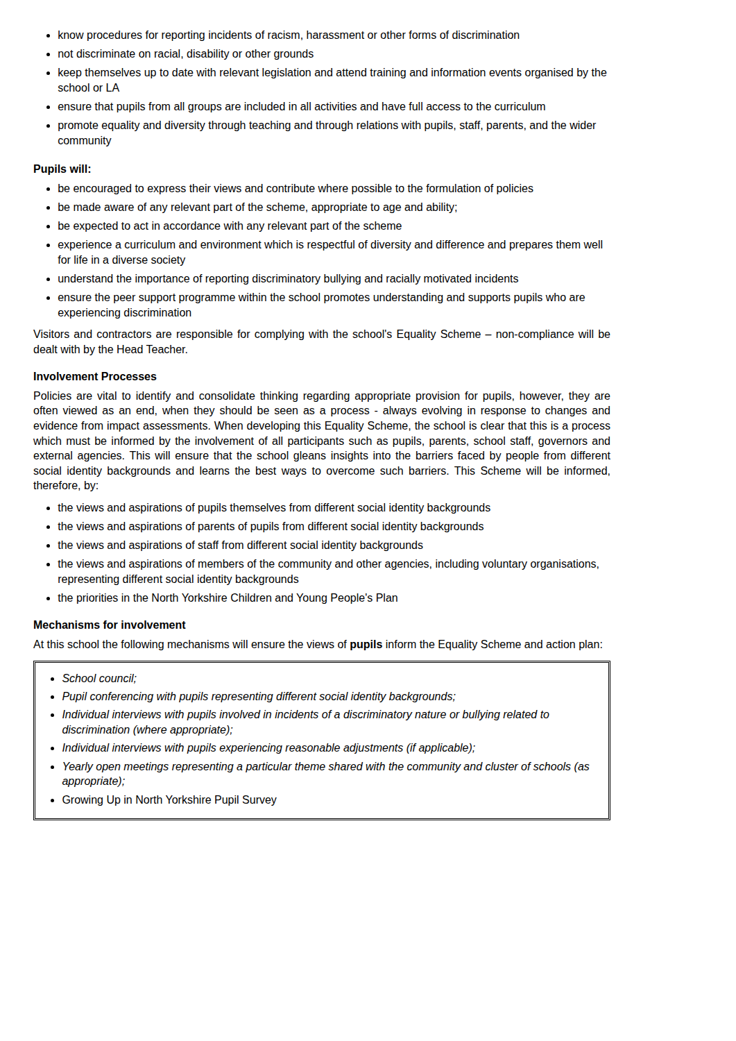know procedures for reporting incidents of racism, harassment or other forms of discrimination
not discriminate on racial, disability or other grounds
keep themselves up to date with relevant legislation and attend training and information events organised by the school or LA
ensure that pupils from all groups are included in all activities and have full access to the curriculum
promote equality and diversity through teaching and through relations with pupils, staff, parents, and the wider community
Pupils will:
be encouraged to express their views and contribute where possible to the formulation of policies
be made aware of any relevant part of the scheme, appropriate to age and ability;
be expected to act in accordance with any relevant part of the scheme
experience a curriculum and environment which is respectful of diversity and difference and prepares them well for life in a diverse society
understand the importance of reporting discriminatory bullying and racially motivated incidents
ensure the peer support programme within the school promotes understanding and supports pupils who are experiencing discrimination
Visitors and contractors are responsible for complying with the school's Equality Scheme – non-compliance will be dealt with by the Head Teacher.
Involvement Processes
Policies are vital to identify and consolidate thinking regarding appropriate provision for pupils, however, they are often viewed as an end, when they should be seen as a process - always evolving in response to changes and evidence from impact assessments. When developing this Equality Scheme, the school is clear that this is a process which must be informed by the involvement of all participants such as pupils, parents, school staff, governors and external agencies. This will ensure that the school gleans insights into the barriers faced by people from different social identity backgrounds and learns the best ways to overcome such barriers. This Scheme will be informed, therefore, by:
the views and aspirations of pupils themselves from different social identity backgrounds
the views and aspirations of parents of pupils from different social identity backgrounds
the views and aspirations of staff from different social identity backgrounds
the views and aspirations of members of the community and other agencies, including voluntary organisations, representing different social identity backgrounds
the priorities in the North Yorkshire Children and Young People's Plan
Mechanisms for involvement
At this school the following mechanisms will ensure the views of pupils inform the Equality Scheme and action plan:
School council;
Pupil conferencing with pupils representing different social identity backgrounds;
Individual interviews with pupils involved in incidents of a discriminatory nature or bullying related to discrimination (where appropriate);
Individual interviews with pupils experiencing reasonable adjustments (if applicable);
Yearly open meetings representing a particular theme shared with the community and cluster of schools (as appropriate);
Growing Up in North Yorkshire Pupil Survey